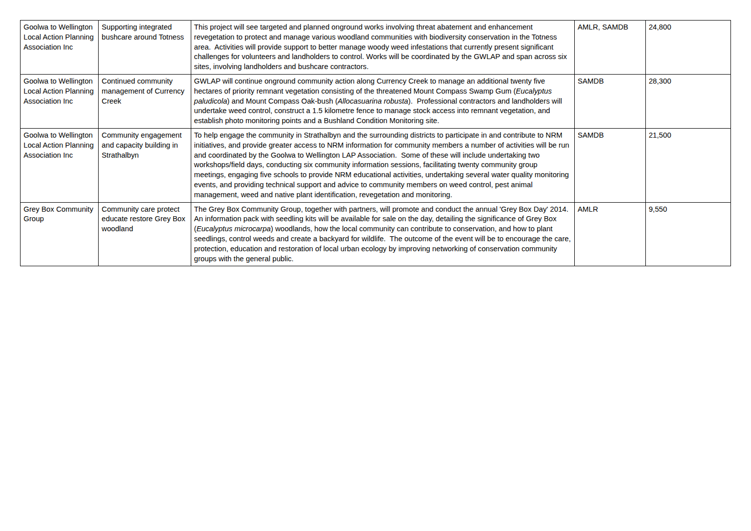| Goolwa to Wellington Local Action Planning Association Inc | Supporting integrated bushcare around Totness | This project will see targeted and planned onground works involving threat abatement and enhancement revegetation to protect and manage various woodland communities with biodiversity conservation in the Totness area. Activities will provide support to better manage woody weed infestations that currently present significant challenges for volunteers and landholders to control. Works will be coordinated by the GWLAP and span across six sites, involving landholders and bushcare contractors. | AMLR, SAMDB | 24,800 |
| Goolwa to Wellington Local Action Planning Association Inc | Continued community management of Currency Creek | GWLAP will continue onground community action along Currency Creek to manage an additional twenty five hectares of priority remnant vegetation consisting of the threatened Mount Compass Swamp Gum ( Eucalyptus paludicola ) and Mount Compass Oak-bush ( Allocasuarina robusta ). Professional contractors and landholders will undertake weed control, construct a 1.5 kilometre fence to manage stock access into remnant vegetation, and establish photo monitoring points and a Bushland Condition Monitoring site. | SAMDB | 28,300 |
| Goolwa to Wellington Local Action Planning Association Inc | Community engagement and capacity building in Strathalbyn | To help engage the community in Strathalbyn and the surrounding districts to participate in and contribute to NRM initiatives, and provide greater access to NRM information for community members a number of activities will be run and coordinated by the Goolwa to Wellington LAP Association. Some of these will include undertaking two workshops/field days, conducting six community information sessions, facilitating twenty community group meetings, engaging five schools to provide NRM educational activities, undertaking several water quality monitoring events, and providing technical support and advice to community members on weed control, pest animal management, weed and native plant identification, revegetation and monitoring. | SAMDB | 21,500 |
| Grey Box Community Group | Community care protect educate restore Grey Box woodland | The Grey Box Community Group, together with partners, will promote and conduct the annual 'Grey Box Day' 2014. An information pack with seedling kits will be available for sale on the day, detailing the significance of Grey Box ( Eucalyptus microcarpa ) woodlands, how the local community can contribute to conservation, and how to plant seedlings, control weeds and create a backyard for wildlife. The outcome of the event will be to encourage the care, protection, education and restoration of local urban ecology by improving networking of conservation community groups with the general public. | AMLR | 9,550 |